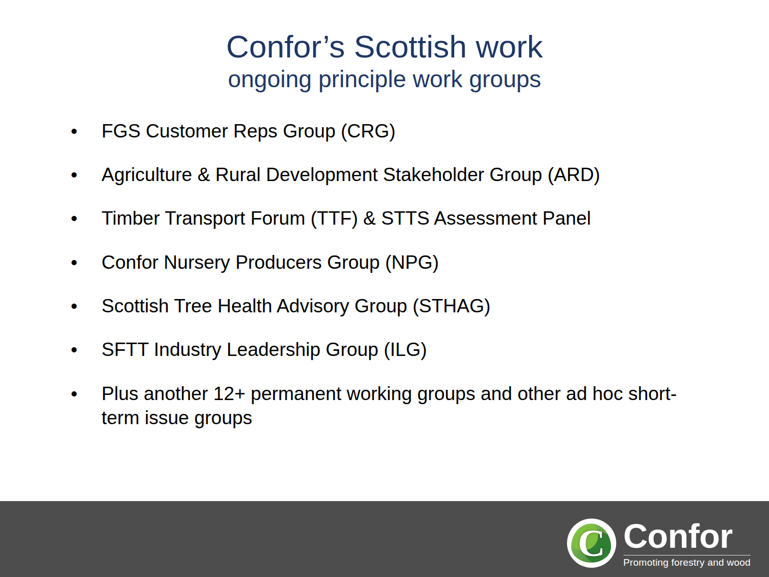Confor’s Scottish work
ongoing principle work groups
FGS Customer Reps Group (CRG)
Agriculture & Rural Development Stakeholder Group (ARD)
Timber Transport Forum (TTF) & STTS Assessment Panel
Confor Nursery Producers Group (NPG)
Scottish Tree Health Advisory Group (STHAG)
SFTT Industry Leadership Group (ILG)
Plus another 12+ permanent working groups and other ad hoc short-term issue groups
C
Confor
Promoting forestry and wood